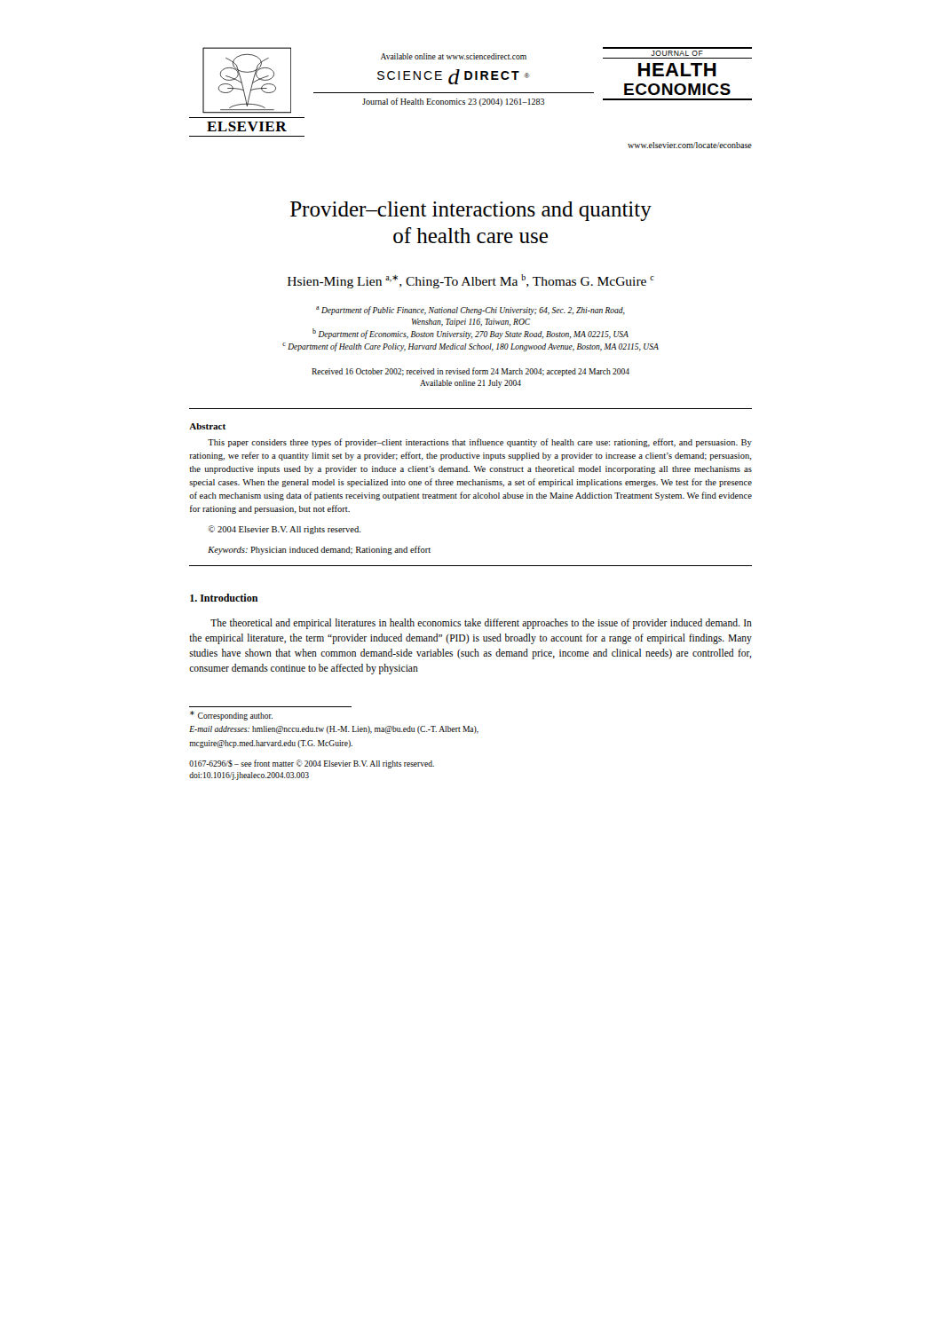ELSEVIER
Available online at www.sciencedirect.com
SCIENCE dDIRECT®
Journal of Health Economics 23 (2004) 1261–1283
JOURNAL OF
HEALTH
ECONOMICS
www.elsevier.com/locate/econbase
Provider–client interactions and quantity
of health care use
Hsien-Ming Lien a,∗, Ching-To Albert Ma b, Thomas G. McGuire c
a Department of Public Finance, National Cheng-Chi University; 64, Sec. 2, Zhi-nan Road,
Wenshan, Taipei 116, Taiwan, ROC
b Department of Economics, Boston University, 270 Bay State Road, Boston, MA 02215, USA
c Department of Health Care Policy, Harvard Medical School, 180 Longwood Avenue, Boston, MA 02115, USA
Received 16 October 2002; received in revised form 24 March 2004; accepted 24 March 2004
Available online 21 July 2004
Abstract
This paper considers three types of provider–client interactions that influence quantity of health care use: rationing, effort, and persuasion. By rationing, we refer to a quantity limit set by a provider; effort, the productive inputs supplied by a provider to increase a client’s demand; persuasion, the unproductive inputs used by a provider to induce a client’s demand. We construct a theoretical model incorporating all three mechanisms as special cases. When the general model is specialized into one of three mechanisms, a set of empirical implications emerges. We test for the presence of each mechanism using data of patients receiving outpatient treatment for alcohol abuse in the Maine Addiction Treatment System. We find evidence for rationing and persuasion, but not effort.
© 2004 Elsevier B.V. All rights reserved.
Keywords: Physician induced demand; Rationing and effort
1. Introduction
The theoretical and empirical literatures in health economics take different approaches to the issue of provider induced demand. In the empirical literature, the term “provider induced demand” (PID) is used broadly to account for a range of empirical findings. Many studies have shown that when common demand-side variables (such as demand price, income and clinical needs) are controlled for, consumer demands continue to be affected by physician
∗ Corresponding author.
E-mail addresses: hmlien@nccu.edu.tw (H.-M. Lien), ma@bu.edu (C.-T. Albert Ma),
mcguire@hcp.med.harvard.edu (T.G. McGuire).
0167-6296/$ – see front matter © 2004 Elsevier B.V. All rights reserved.
doi:10.1016/j.jhealeco.2004.03.003